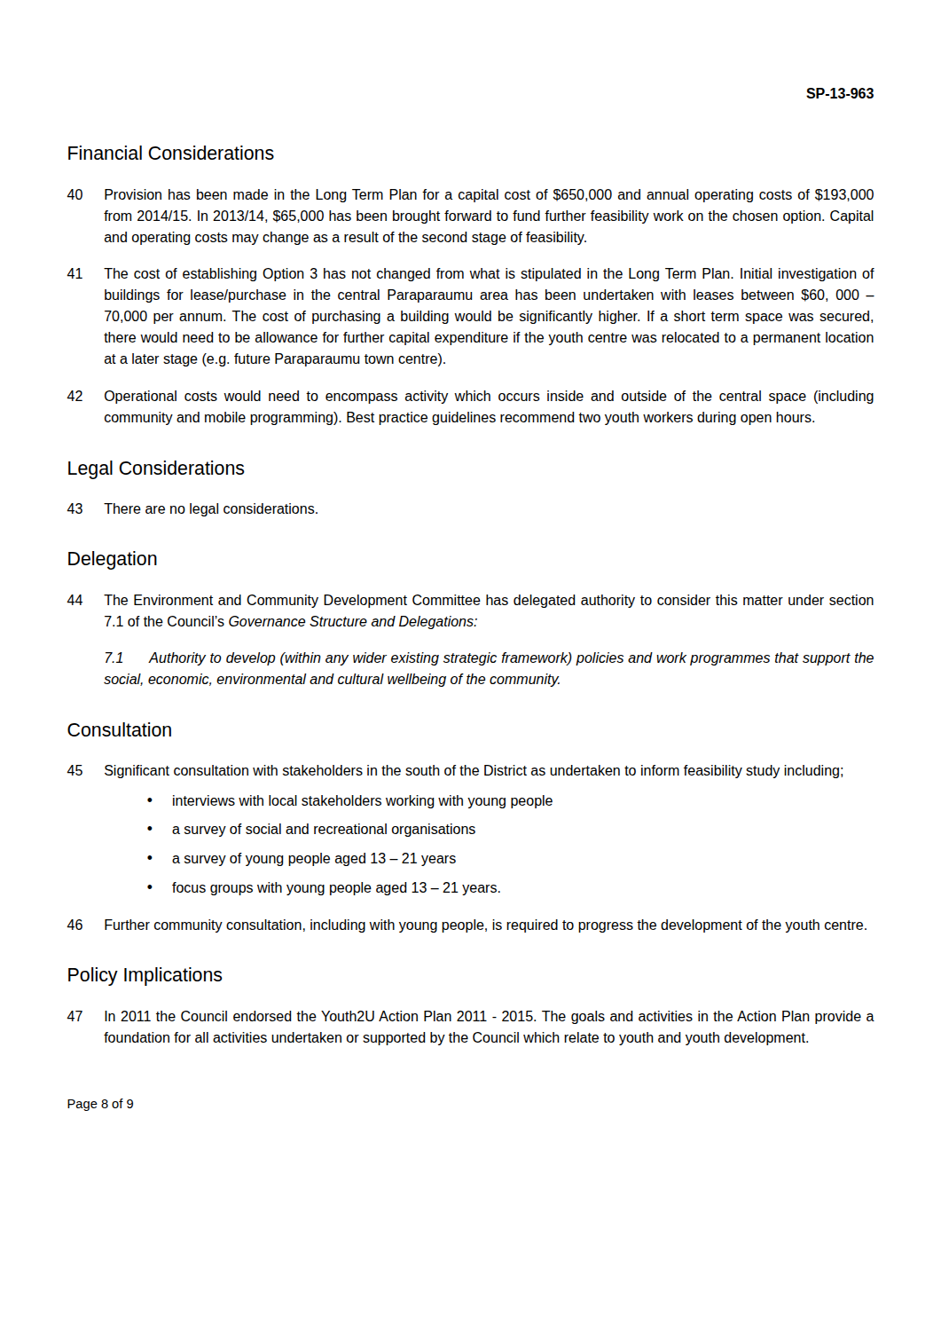SP-13-963
Financial Considerations
40 Provision has been made in the Long Term Plan for a capital cost of $650,000 and annual operating costs of $193,000 from 2014/15. In 2013/14, $65,000 has been brought forward to fund further feasibility work on the chosen option. Capital and operating costs may change as a result of the second stage of feasibility.
41 The cost of establishing Option 3 has not changed from what is stipulated in the Long Term Plan. Initial investigation of buildings for lease/purchase in the central Paraparaumu area has been undertaken with leases between $60, 000 – 70,000 per annum. The cost of purchasing a building would be significantly higher. If a short term space was secured, there would need to be allowance for further capital expenditure if the youth centre was relocated to a permanent location at a later stage (e.g. future Paraparaumu town centre).
42 Operational costs would need to encompass activity which occurs inside and outside of the central space (including community and mobile programming). Best practice guidelines recommend two youth workers during open hours.
Legal Considerations
43 There are no legal considerations.
Delegation
44 The Environment and Community Development Committee has delegated authority to consider this matter under section 7.1 of the Council’s Governance Structure and Delegations:
7.1 Authority to develop (within any wider existing strategic framework) policies and work programmes that support the social, economic, environmental and cultural wellbeing of the community.
Consultation
45 Significant consultation with stakeholders in the south of the District as undertaken to inform feasibility study including;
interviews with local stakeholders working with young people
a survey of social and recreational organisations
a survey of young people aged 13 – 21 years
focus groups with young people aged 13 – 21 years.
46 Further community consultation, including with young people, is required to progress the development of the youth centre.
Policy Implications
47 In 2011 the Council endorsed the Youth2U Action Plan 2011 - 2015. The goals and activities in the Action Plan provide a foundation for all activities undertaken or supported by the Council which relate to youth and youth development.
Page 8 of 9